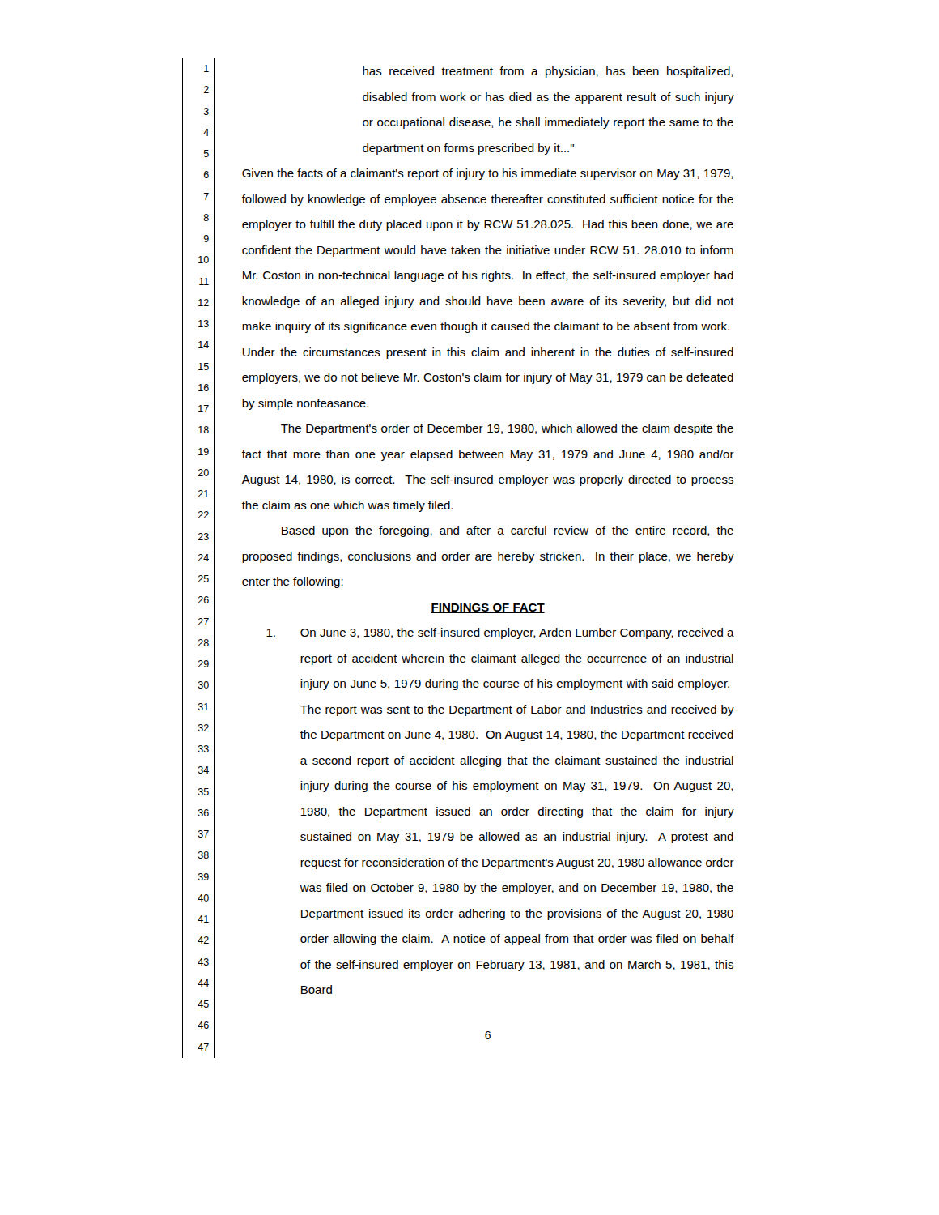1
2
3
4
5
6
7
8
9
10
11
12
13
14
15
16
17
18
19
20
21
22
23
24
25
26
27
28
29
30
31
32
33
34
35
36
37
38
39
40
41
42
43
44
45
46
47
has received treatment from a physician, has been hospitalized, disabled from work or has died as the apparent result of such injury or occupational disease, he shall immediately report the same to the department on forms prescribed by it..."
Given the facts of a claimant's report of injury to his immediate supervisor on May 31, 1979, followed by knowledge of employee absence thereafter constituted sufficient notice for the employer to fulfill the duty placed upon it by RCW 51.28.025. Had this been done, we are confident the Department would have taken the initiative under RCW 51. 28.010 to inform Mr. Coston in non-technical language of his rights. In effect, the self-insured employer had knowledge of an alleged injury and should have been aware of its severity, but did not make inquiry of its significance even though it caused the claimant to be absent from work. Under the circumstances present in this claim and inherent in the duties of self-insured employers, we do not believe Mr. Coston's claim for injury of May 31, 1979 can be defeated by simple nonfeasance.
The Department's order of December 19, 1980, which allowed the claim despite the fact that more than one year elapsed between May 31, 1979 and June 4, 1980 and/or August 14, 1980, is correct. The self-insured employer was properly directed to process the claim as one which was timely filed.
Based upon the foregoing, and after a careful review of the entire record, the proposed findings, conclusions and order are hereby stricken. In their place, we hereby enter the following:
FINDINGS OF FACT
1.
On June 3, 1980, the self-insured employer, Arden Lumber Company, received a report of accident wherein the claimant alleged the occurrence of an industrial injury on June 5, 1979 during the course of his employment with said employer. The report was sent to the Department of Labor and Industries and received by the Department on June 4, 1980. On August 14, 1980, the Department received a second report of accident alleging that the claimant sustained the industrial injury during the course of his employment on May 31, 1979. On August 20, 1980, the Department issued an order directing that the claim for injury sustained on May 31, 1979 be allowed as an industrial injury. A protest and request for reconsideration of the Department's August 20, 1980 allowance order was filed on October 9, 1980 by the employer, and on December 19, 1980, the Department issued its order adhering to the provisions of the August 20, 1980 order allowing the claim. A notice of appeal from that order was filed on behalf of the self-insured employer on February 13, 1981, and on March 5, 1981, this Board
6